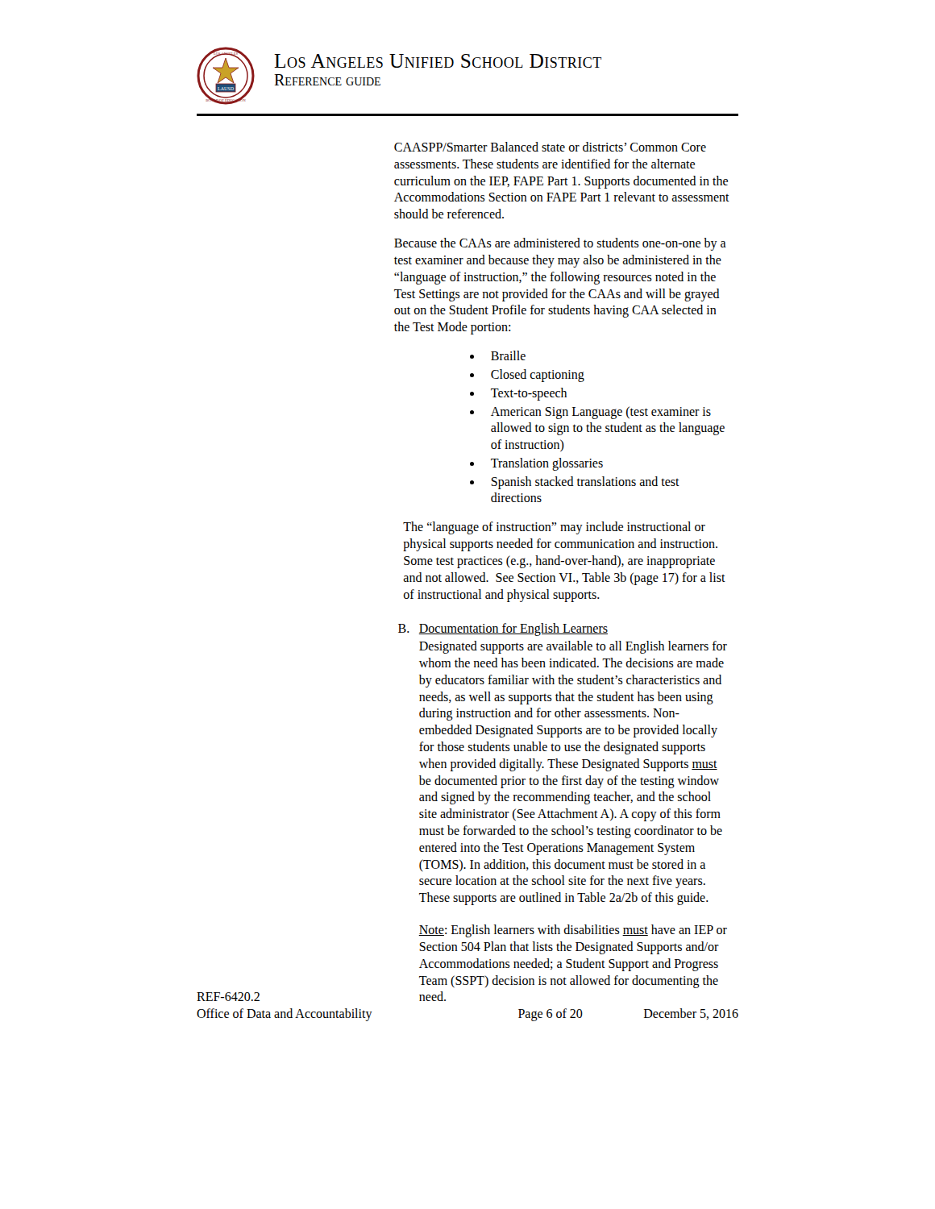LAUSD LOS ANGELES BOARD OF EDUCATION
Los Angeles Unified School District
Reference guide
CAASPP/Smarter Balanced state or districts’ Common Core assessments. These students are identified for the alternate curriculum on the IEP, FAPE Part 1. Supports documented in the Accommodations Section on FAPE Part 1 relevant to assessment should be referenced.
Because the CAAs are administered to students one-on-one by a test examiner and because they may also be administered in the “language of instruction,” the following resources noted in the Test Settings are not provided for the CAAs and will be grayed out on the Student Profile for students having CAA selected in the Test Mode portion:
Braille
Closed captioning
Text-to-speech
American Sign Language (test examiner is allowed to sign to the student as the language of instruction)
Translation glossaries
Spanish stacked translations and test directions
The “language of instruction” may include instructional or physical supports needed for communication and instruction. Some test practices (e.g., hand-over-hand), are inappropriate and not allowed. See Section VI., Table 3b (page 17) for a list of instructional and physical supports.
B.
Documentation for English Learners
Designated supports are available to all English learners for whom the need has been indicated. The decisions are made by educators familiar with the student’s characteristics and needs, as well as supports that the student has been using during instruction and for other assessments. Non-embedded Designated Supports are to be provided locally for those students unable to use the designated supports when provided digitally. These Designated Supports must be documented prior to the first day of the testing window and signed by the recommending teacher, and the school site administrator (See Attachment A). A copy of this form must be forwarded to the school’s testing coordinator to be entered into the Test Operations Management System (TOMS). In addition, this document must be stored in a secure location at the school site for the next five years. These supports are outlined in Table 2a/2b of this guide.
Note: English learners with disabilities must have an IEP or Section 504 Plan that lists the Designated Supports and/or Accommodations needed; a Student Support and Progress Team (SSPT) decision is not allowed for documenting the need.
REF-6420.2
Office of Data and Accountability Page 6 of 20 December 5, 2016